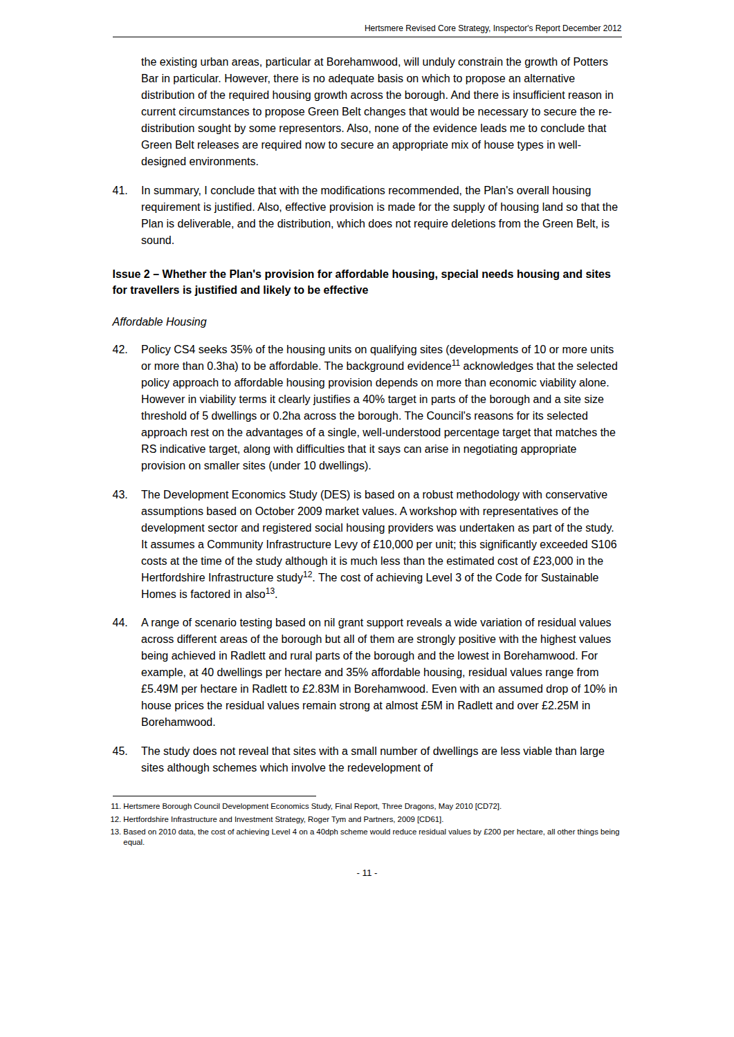Hertsmere Revised Core Strategy, Inspector's Report December 2012
the existing urban areas, particular at Borehamwood, will unduly constrain the growth of Potters Bar in particular. However, there is no adequate basis on which to propose an alternative distribution of the required housing growth across the borough. And there is insufficient reason in current circumstances to propose Green Belt changes that would be necessary to secure the re-distribution sought by some representors. Also, none of the evidence leads me to conclude that Green Belt releases are required now to secure an appropriate mix of house types in well-designed environments.
41. In summary, I conclude that with the modifications recommended, the Plan's overall housing requirement is justified. Also, effective provision is made for the supply of housing land so that the Plan is deliverable, and the distribution, which does not require deletions from the Green Belt, is sound.
Issue 2 – Whether the Plan's provision for affordable housing, special needs housing and sites for travellers is justified and likely to be effective
Affordable Housing
42. Policy CS4 seeks 35% of the housing units on qualifying sites (developments of 10 or more units or more than 0.3ha) to be affordable. The background evidence11 acknowledges that the selected policy approach to affordable housing provision depends on more than economic viability alone. However in viability terms it clearly justifies a 40% target in parts of the borough and a site size threshold of 5 dwellings or 0.2ha across the borough. The Council's reasons for its selected approach rest on the advantages of a single, well-understood percentage target that matches the RS indicative target, along with difficulties that it says can arise in negotiating appropriate provision on smaller sites (under 10 dwellings).
43. The Development Economics Study (DES) is based on a robust methodology with conservative assumptions based on October 2009 market values. A workshop with representatives of the development sector and registered social housing providers was undertaken as part of the study. It assumes a Community Infrastructure Levy of £10,000 per unit; this significantly exceeded S106 costs at the time of the study although it is much less than the estimated cost of £23,000 in the Hertfordshire Infrastructure study12. The cost of achieving Level 3 of the Code for Sustainable Homes is factored in also13.
44. A range of scenario testing based on nil grant support reveals a wide variation of residual values across different areas of the borough but all of them are strongly positive with the highest values being achieved in Radlett and rural parts of the borough and the lowest in Borehamwood. For example, at 40 dwellings per hectare and 35% affordable housing, residual values range from £5.49M per hectare in Radlett to £2.83M in Borehamwood. Even with an assumed drop of 10% in house prices the residual values remain strong at almost £5M in Radlett and over £2.25M in Borehamwood.
45. The study does not reveal that sites with a small number of dwellings are less viable than large sites although schemes which involve the redevelopment of
Hertsmere Borough Council Development Economics Study, Final Report, Three Dragons, May 2010 [CD72].
Hertfordshire Infrastructure and Investment Strategy, Roger Tym and Partners, 2009 [CD61].
Based on 2010 data, the cost of achieving Level 4 on a 40dph scheme would reduce residual values by £200 per hectare, all other things being equal.
- 11 -